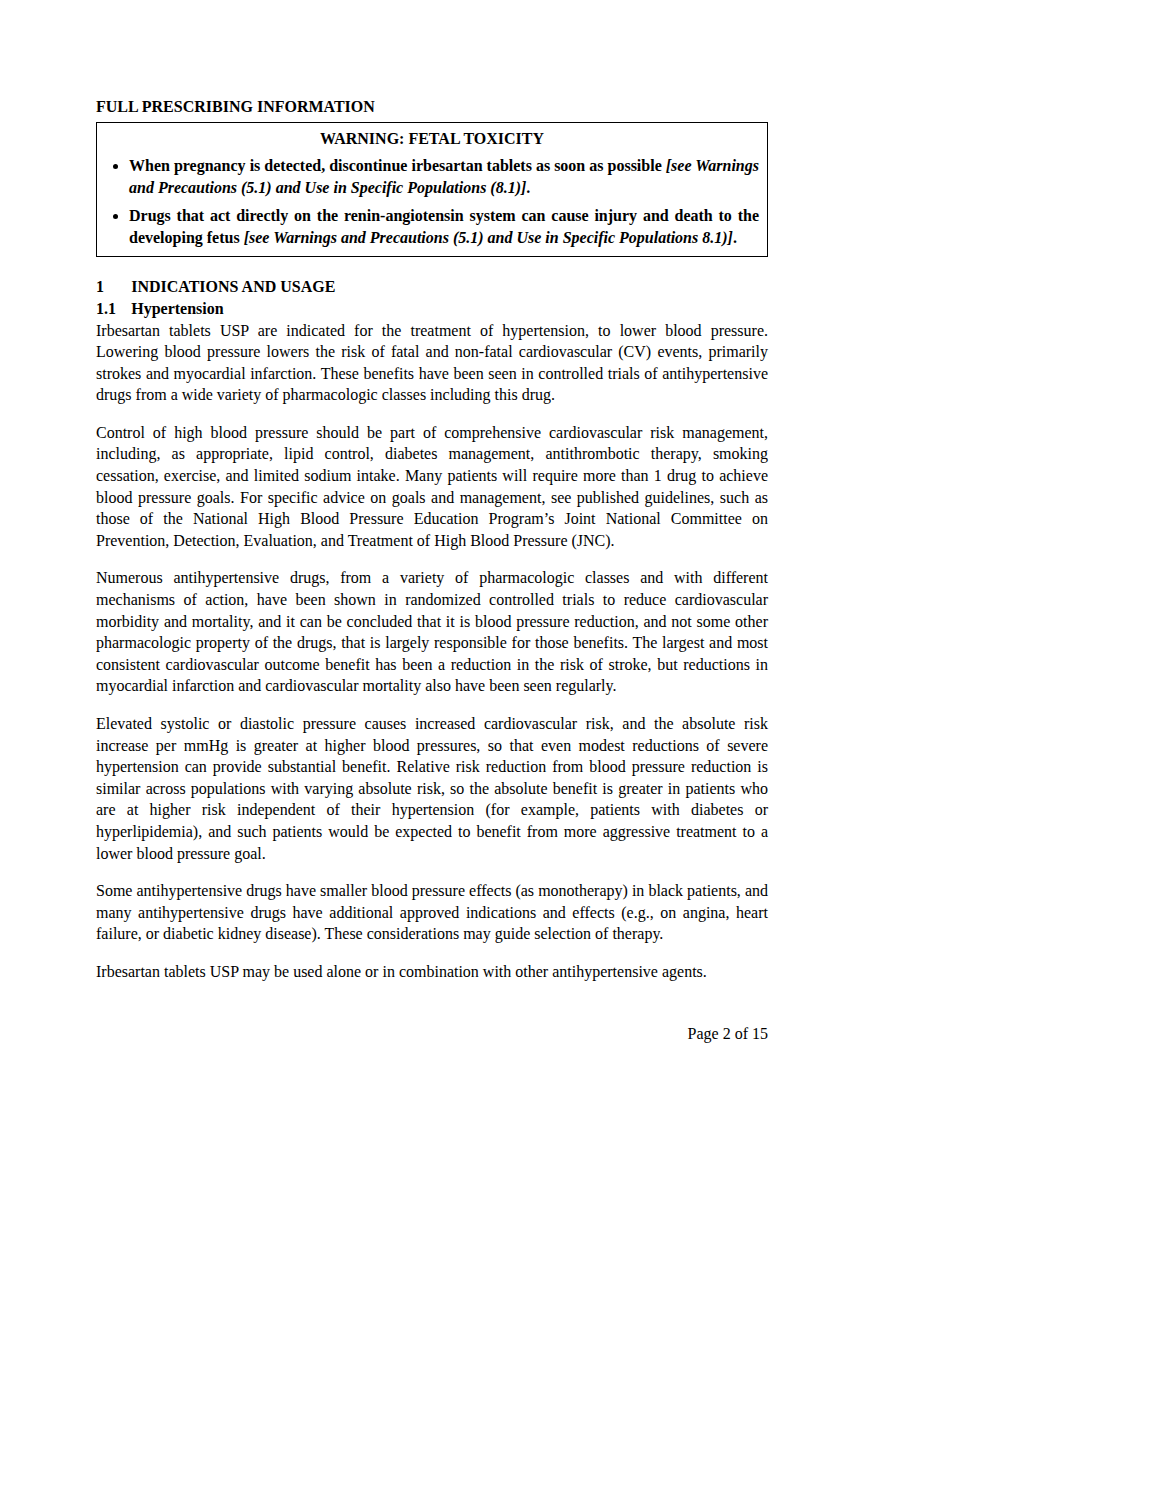FULL PRESCRIBING INFORMATION
WARNING: FETAL TOXICITY
When pregnancy is detected, discontinue irbesartan tablets as soon as possible [see Warnings and Precautions (5.1) and Use in Specific Populations (8.1)].
Drugs that act directly on the renin-angiotensin system can cause injury and death to the developing fetus [see Warnings and Precautions (5.1) and Use in Specific Populations 8.1)].
1 INDICATIONS AND USAGE
1.1 Hypertension
Irbesartan tablets USP are indicated for the treatment of hypertension, to lower blood pressure. Lowering blood pressure lowers the risk of fatal and non-fatal cardiovascular (CV) events, primarily strokes and myocardial infarction. These benefits have been seen in controlled trials of antihypertensive drugs from a wide variety of pharmacologic classes including this drug.
Control of high blood pressure should be part of comprehensive cardiovascular risk management, including, as appropriate, lipid control, diabetes management, antithrombotic therapy, smoking cessation, exercise, and limited sodium intake. Many patients will require more than 1 drug to achieve blood pressure goals. For specific advice on goals and management, see published guidelines, such as those of the National High Blood Pressure Education Program’s Joint National Committee on Prevention, Detection, Evaluation, and Treatment of High Blood Pressure (JNC).
Numerous antihypertensive drugs, from a variety of pharmacologic classes and with different mechanisms of action, have been shown in randomized controlled trials to reduce cardiovascular morbidity and mortality, and it can be concluded that it is blood pressure reduction, and not some other pharmacologic property of the drugs, that is largely responsible for those benefits. The largest and most consistent cardiovascular outcome benefit has been a reduction in the risk of stroke, but reductions in myocardial infarction and cardiovascular mortality also have been seen regularly.
Elevated systolic or diastolic pressure causes increased cardiovascular risk, and the absolute risk increase per mmHg is greater at higher blood pressures, so that even modest reductions of severe hypertension can provide substantial benefit. Relative risk reduction from blood pressure reduction is similar across populations with varying absolute risk, so the absolute benefit is greater in patients who are at higher risk independent of their hypertension (for example, patients with diabetes or hyperlipidemia), and such patients would be expected to benefit from more aggressive treatment to a lower blood pressure goal.
Some antihypertensive drugs have smaller blood pressure effects (as monotherapy) in black patients, and many antihypertensive drugs have additional approved indications and effects (e.g., on angina, heart failure, or diabetic kidney disease). These considerations may guide selection of therapy.
Irbesartan tablets USP may be used alone or in combination with other antihypertensive agents.
Page 2 of 15